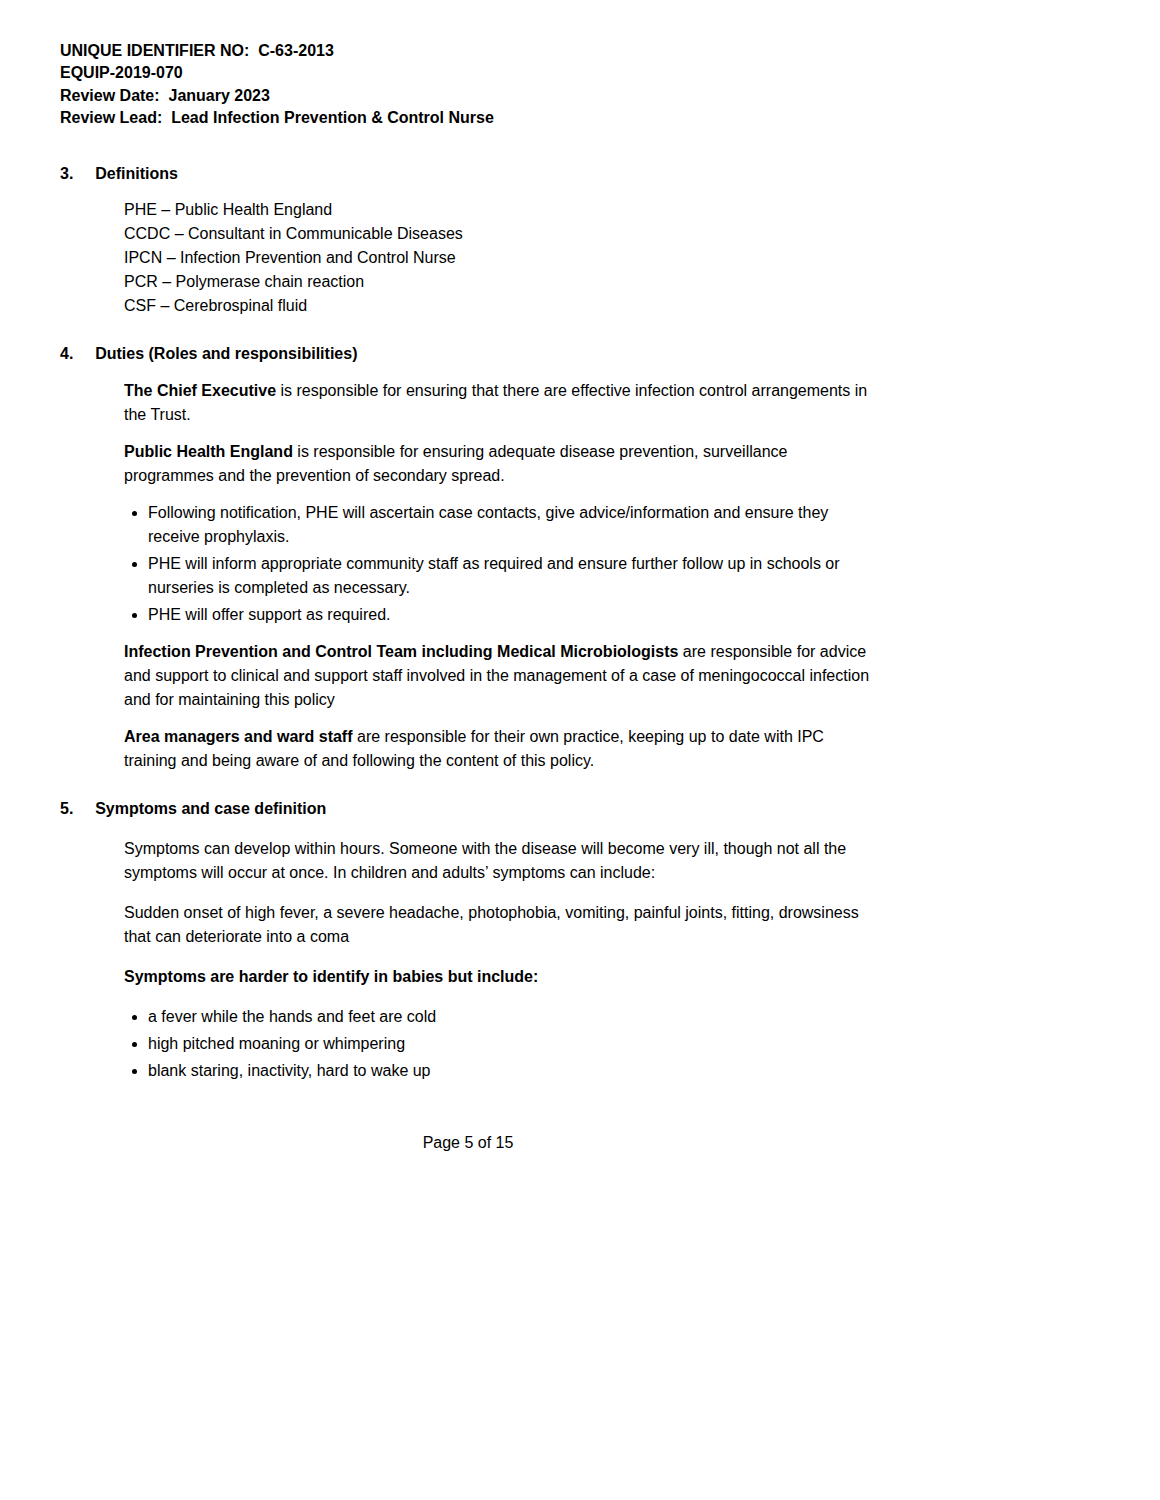UNIQUE IDENTIFIER NO: C-63-2013
EQUIP-2019-070
Review Date: January 2023
Review Lead: Lead Infection Prevention & Control Nurse
3. Definitions
PHE – Public Health England
CCDC – Consultant in Communicable Diseases
IPCN – Infection Prevention and Control Nurse
PCR – Polymerase chain reaction
CSF – Cerebrospinal fluid
4. Duties (Roles and responsibilities)
The Chief Executive is responsible for ensuring that there are effective infection control arrangements in the Trust.
Public Health England is responsible for ensuring adequate disease prevention, surveillance programmes and the prevention of secondary spread.
Following notification, PHE will ascertain case contacts, give advice/information and ensure they receive prophylaxis.
PHE will inform appropriate community staff as required and ensure further follow up in schools or nurseries is completed as necessary.
PHE will offer support as required.
Infection Prevention and Control Team including Medical Microbiologists are responsible for advice and support to clinical and support staff involved in the management of a case of meningococcal infection and for maintaining this policy
Area managers and ward staff are responsible for their own practice, keeping up to date with IPC training and being aware of and following the content of this policy.
5. Symptoms and case definition
Symptoms can develop within hours. Someone with the disease will become very ill, though not all the symptoms will occur at once. In children and adults’ symptoms can include:
Sudden onset of high fever, a severe headache, photophobia, vomiting, painful joints, fitting, drowsiness that can deteriorate into a coma
Symptoms are harder to identify in babies but include:
a fever while the hands and feet are cold
high pitched moaning or whimpering
blank staring, inactivity, hard to wake up
Page 5 of 15